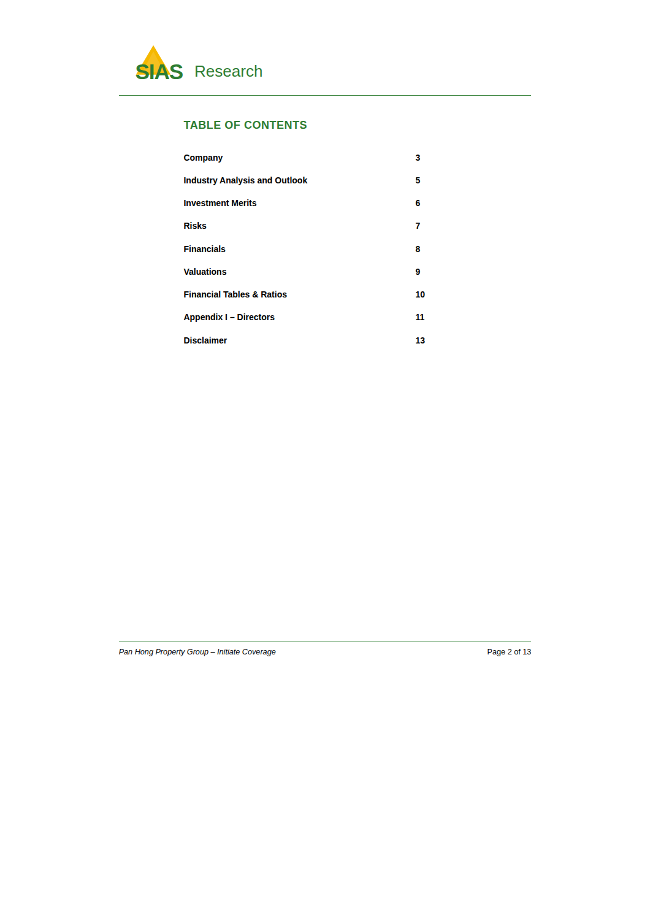SIAS Research
TABLE OF CONTENTS
| Company | 3 |
| Industry Analysis and Outlook | 5 |
| Investment Merits | 6 |
| Risks | 7 |
| Financials | 8 |
| Valuations | 9 |
| Financial Tables & Ratios | 10 |
| Appendix I – Directors | 11 |
| Disclaimer | 13 |
Pan Hong Property Group – Initiate Coverage
Page 2 of 13